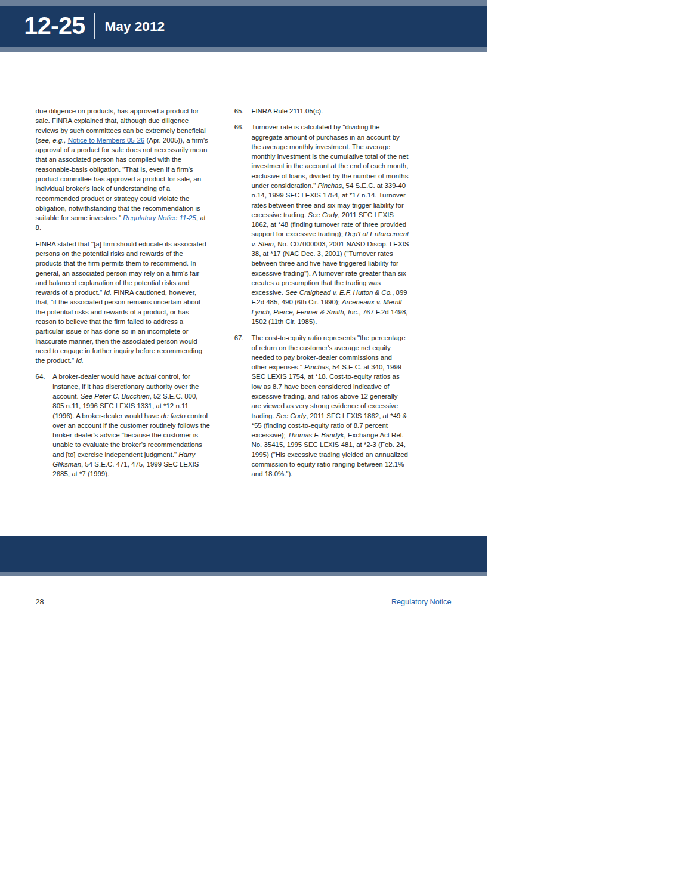12-25
May 2012
due diligence on products, has approved a product for sale. FINRA explained that, although due diligence reviews by such committees can be extremely beneficial (see, e.g., Notice to Members 05-26 (Apr. 2005)), a firm's approval of a product for sale does not necessarily mean that an associated person has complied with the reasonable-basis obligation. "That is, even if a firm's product committee has approved a product for sale, an individual broker's lack of understanding of a recommended product or strategy could violate the obligation, notwithstanding that the recommendation is suitable for some investors." Regulatory Notice 11-25, at 8.
FINRA stated that "[a] firm should educate its associated persons on the potential risks and rewards of the products that the firm permits them to recommend. In general, an associated person may rely on a firm's fair and balanced explanation of the potential risks and rewards of a product." Id. FINRA cautioned, however, that, "if the associated person remains uncertain about the potential risks and rewards of a product, or has reason to believe that the firm failed to address a particular issue or has done so in an incomplete or inaccurate manner, then the associated person would need to engage in further inquiry before recommending the product." Id.
64.
A broker-dealer would have actual control, for instance, if it has discretionary authority over the account. See Peter C. Bucchieri, 52 S.E.C. 800, 805 n.11, 1996 SEC LEXIS 1331, at *12 n.11 (1996). A broker-dealer would have de facto control over an account if the customer routinely follows the broker-dealer's advice "because the customer is unable to evaluate the broker's recommendations and [to] exercise independent judgment." Harry Gliksman, 54 S.E.C. 471, 475, 1999 SEC LEXIS 2685, at *7 (1999).
65.
FINRA Rule 2111.05(c).
66.
Turnover rate is calculated by "dividing the aggregate amount of purchases in an account by the average monthly investment. The average monthly investment is the cumulative total of the net investment in the account at the end of each month, exclusive of loans, divided by the number of months under consideration." Pinchas, 54 S.E.C. at 339-40 n.14, 1999 SEC LEXIS 1754, at *17 n.14. Turnover rates between three and six may trigger liability for excessive trading. See Cody, 2011 SEC LEXIS 1862, at *48 (finding turnover rate of three provided support for excessive trading); Dep't of Enforcement v. Stein, No. C07000003, 2001 NASD Discip. LEXIS 38, at *17 (NAC Dec. 3, 2001) ("Turnover rates between three and five have triggered liability for excessive trading"). A turnover rate greater than six creates a presumption that the trading was excessive. See Craighead v. E.F. Hutton & Co., 899 F.2d 485, 490 (6th Cir. 1990); Arceneaux v. Merrill Lynch, Pierce, Fenner & Smith, Inc., 767 F.2d 1498, 1502 (11th Cir. 1985).
67.
The cost-to-equity ratio represents "the percentage of return on the customer's average net equity needed to pay broker-dealer commissions and other expenses." Pinchas, 54 S.E.C. at 340, 1999 SEC LEXIS 1754, at *18. Cost-to-equity ratios as low as 8.7 have been considered indicative of excessive trading, and ratios above 12 generally are viewed as very strong evidence of excessive trading. See Cody, 2011 SEC LEXIS 1862, at *49 & *55 (finding cost-to-equity ratio of 8.7 percent excessive); Thomas F. Bandyk, Exchange Act Rel. No. 35415, 1995 SEC LEXIS 481, at *2-3 (Feb. 24, 1995) ("His excessive trading yielded an annualized commission to equity ratio ranging between 12.1% and 18.0%.").
28
Regulatory Notice